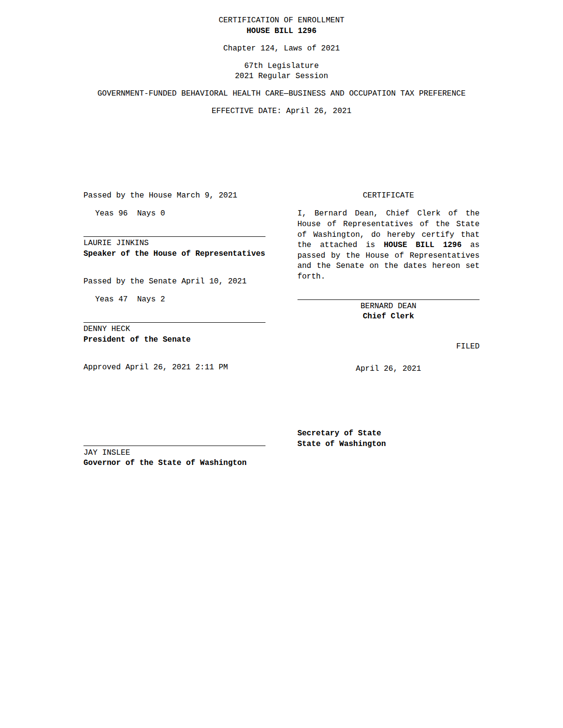CERTIFICATION OF ENROLLMENT
HOUSE BILL 1296
Chapter 124, Laws of 2021
67th Legislature
2021 Regular Session
GOVERNMENT-FUNDED BEHAVIORAL HEALTH CARE—BUSINESS AND OCCUPATION TAX PREFERENCE
EFFECTIVE DATE: April 26, 2021
Passed by the House March 9, 2021
Yeas 96 Nays 0
LAURIE JINKINS
Speaker of the House of Representatives
Passed by the Senate April 10, 2021
Yeas 47 Nays 2
DENNY HECK
President of the Senate
Approved April 26, 2021 2:11 PM
CERTIFICATE
I, Bernard Dean, Chief Clerk of the House of Representatives of the State of Washington, do hereby certify that the attached is HOUSE BILL 1296 as passed by the House of Representatives and the Senate on the dates hereon set forth.
BERNARD DEAN
Chief Clerk
FILED
April 26, 2021
JAY INSLEE
Governor of the State of Washington
Secretary of State
State of Washington